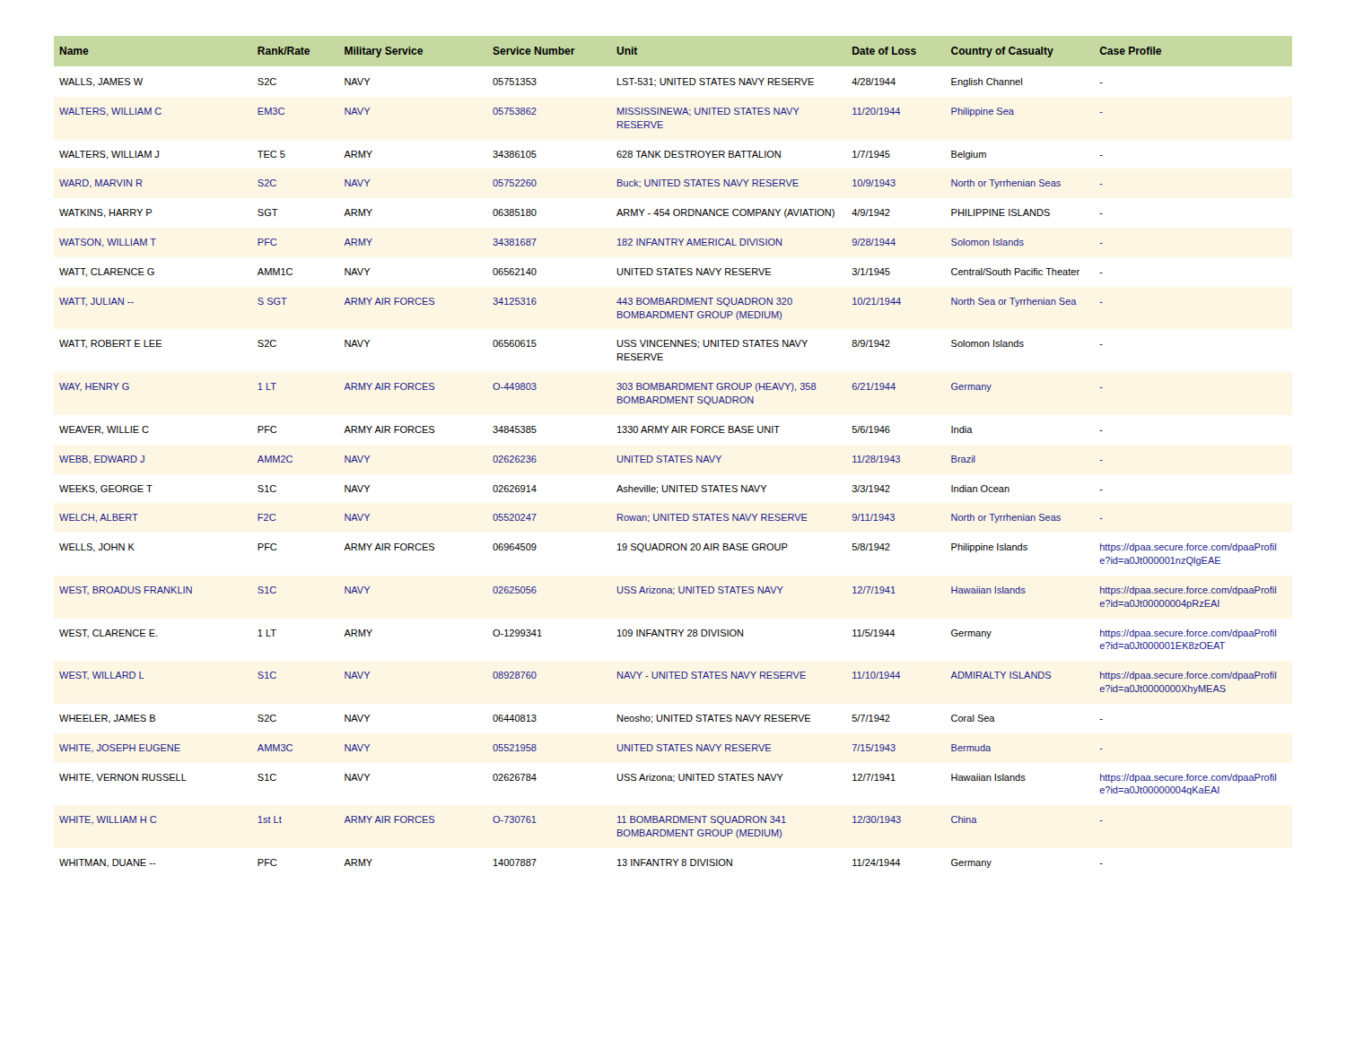| Name | Rank/Rate | Military Service | Service Number | Unit | Date of Loss | Country of Casualty | Case Profile |
| --- | --- | --- | --- | --- | --- | --- | --- |
| WALLS, JAMES W | S2C | NAVY | 05751353 | LST-531; UNITED STATES NAVY RESERVE | 4/28/1944 | English Channel | - |
| WALTERS, WILLIAM C | EM3C | NAVY | 05753862 | MISSISSINEWA; UNITED STATES NAVY RESERVE | 11/20/1944 | Philippine Sea | - |
| WALTERS, WILLIAM J | TEC 5 | ARMY | 34386105 | 628 TANK DESTROYER BATTALION | 1/7/1945 | Belgium | - |
| WARD, MARVIN R | S2C | NAVY | 05752260 | Buck; UNITED STATES NAVY RESERVE | 10/9/1943 | North or Tyrrhenian Seas | - |
| WATKINS, HARRY P | SGT | ARMY | 06385180 | ARMY - 454 ORDNANCE COMPANY (AVIATION) | 4/9/1942 | PHILIPPINE ISLANDS | - |
| WATSON, WILLIAM T | PFC | ARMY | 34381687 | 182 INFANTRY AMERICAL DIVISION | 9/28/1944 | Solomon Islands | - |
| WATT, CLARENCE G | AMM1C | NAVY | 06562140 | UNITED STATES NAVY RESERVE | 3/1/1945 | Central/South Pacific Theater | - |
| WATT, JULIAN -- | S SGT | ARMY AIR FORCES | 34125316 | 443 BOMBARDMENT SQUADRON 320 BOMBARDMENT GROUP (MEDIUM) | 10/21/1944 | North Sea or Tyrrhenian Sea | - |
| WATT, ROBERT E LEE | S2C | NAVY | 06560615 | USS VINCENNES; UNITED STATES NAVY RESERVE | 8/9/1942 | Solomon Islands | - |
| WAY, HENRY G | 1 LT | ARMY AIR FORCES | O-449803 | 303 BOMBARDMENT GROUP (HEAVY), 358 BOMBARDMENT SQUADRON | 6/21/1944 | Germany | - |
| WEAVER, WILLIE C | PFC | ARMY AIR FORCES | 34845385 | 1330 ARMY AIR FORCE BASE UNIT | 5/6/1946 | India | - |
| WEBB, EDWARD J | AMM2C | NAVY | 02626236 | UNITED STATES NAVY | 11/28/1943 | Brazil | - |
| WEEKS, GEORGE T | S1C | NAVY | 02626914 | Asheville; UNITED STATES NAVY | 3/3/1942 | Indian Ocean | - |
| WELCH, ALBERT | F2C | NAVY | 05520247 | Rowan; UNITED STATES NAVY RESERVE | 9/11/1943 | North or Tyrrhenian Seas | - |
| WELLS, JOHN K | PFC | ARMY AIR FORCES | 06964509 | 19 SQUADRON 20 AIR BASE GROUP | 5/8/1942 | Philippine Islands | https://dpaa.secure.force.com/dpaaProfile?id=a0Jt000001nzQlgEAE |
| WEST, BROADUS FRANKLIN | S1C | NAVY | 02625056 | USS Arizona; UNITED STATES NAVY | 12/7/1941 | Hawaiian Islands | https://dpaa.secure.force.com/dpaaProfile?id=a0Jt00000004pRzEAI |
| WEST, CLARENCE E. | 1 LT | ARMY | O-1299341 | 109 INFANTRY 28 DIVISION | 11/5/1944 | Germany | https://dpaa.secure.force.com/dpaaProfile?id=a0Jt000001EK8zOEAT |
| WEST, WILLARD L | S1C | NAVY | 08928760 | NAVY - UNITED STATES NAVY RESERVE | 11/10/1944 | ADMIRALTY ISLANDS | https://dpaa.secure.force.com/dpaaProfile?id=a0Jt0000000XhyMEAS |
| WHEELER, JAMES B | S2C | NAVY | 06440813 | Neosho; UNITED STATES NAVY RESERVE | 5/7/1942 | Coral Sea | - |
| WHITE, JOSEPH EUGENE | AMM3C | NAVY | 05521958 | UNITED STATES NAVY RESERVE | 7/15/1943 | Bermuda | - |
| WHITE, VERNON RUSSELL | S1C | NAVY | 02626784 | USS Arizona; UNITED STATES NAVY | 12/7/1941 | Hawaiian Islands | https://dpaa.secure.force.com/dpaaProfile?id=a0Jt00000004qKaEAI |
| WHITE, WILLIAM H C | 1st Lt | ARMY AIR FORCES | O-730761 | 11 BOMBARDMENT SQUADRON 341 BOMBARDMENT GROUP (MEDIUM) | 12/30/1943 | China | - |
| WHITMAN, DUANE -- | PFC | ARMY | 14007887 | 13 INFANTRY 8 DIVISION | 11/24/1944 | Germany | - |